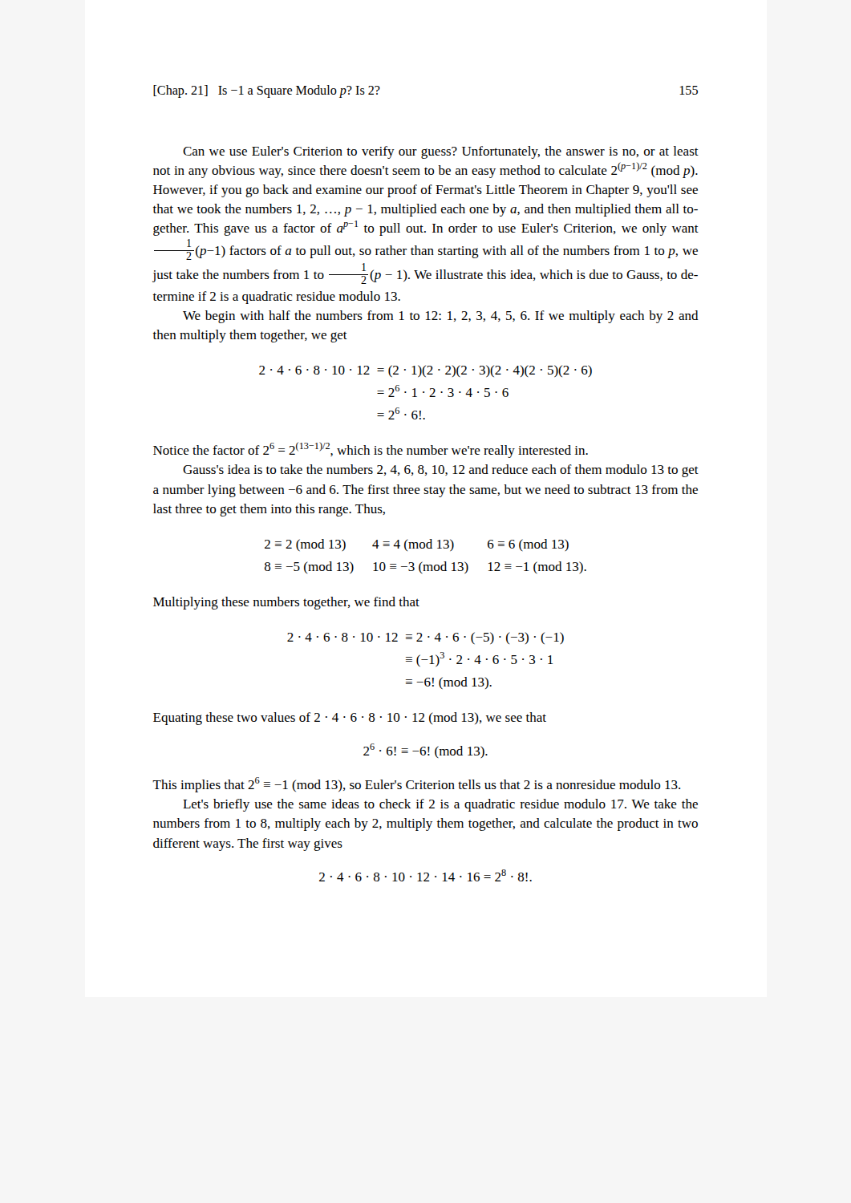[Chap. 21] Is −1 a Square Modulo p? Is 2? 155
Can we use Euler's Criterion to verify our guess? Unfortunately, the answer is no, or at least not in any obvious way, since there doesn't seem to be an easy method to calculate 2(p−1)/2 (mod p). However, if you go back and examine our proof of Fermat's Little Theorem in Chapter 9, you'll see that we took the numbers 1, 2, …, p − 1, multiplied each one by a, and then multiplied them all together. This gave us a factor of ap−1 to pull out. In order to use Euler's Criterion, we only want 12(p−1) factors of a to pull out, so rather than starting with all of the numbers from 1 to p, we just take the numbers from 1 to 12(p − 1). We illustrate this idea, which is due to Gauss, to determine if 2 is a quadratic residue modulo 13.
We begin with half the numbers from 1 to 12: 1, 2, 3, 4, 5, 6. If we multiply each by 2 and then multiply them together, we get
| 2 · 4 · 6 · 8 · 10 · 12 | = | (2 · 1)(2 · 2)(2 · 3)(2 · 4)(2 · 5)(2 · 6) |
| | = | 2 6 · 1 · 2 · 3 · 4 · 5 · 6 |
| | = | 2 6 · 6!. |
Notice the factor of 26 = 2(13−1)/2, which is the number we're really interested in.
Gauss's idea is to take the numbers 2, 4, 6, 8, 10, 12 and reduce each of them modulo 13 to get a number lying between −6 and 6. The first three stay the same, but we need to subtract 13 from the last three to get them into this range. Thus,
| 2 ≡ 2 ( mod 13) | 4 ≡ 4 ( mod 13) | 6 ≡ 6 ( mod 13) |
| 8 ≡ −5 ( mod 13) | 10 ≡ −3 ( mod 13) | 12 ≡ −1 ( mod 13). |
Multiplying these numbers together, we find that
| 2 · 4 · 6 · 8 · 10 · 12 | ≡ | 2 · 4 · 6 · (−5) · (−3) · (−1) |
| | ≡ | (−1) 3 · 2 · 4 · 6 · 5 · 3 · 1 |
| | ≡ | −6! ( mod 13). |
Equating these two values of 2 · 4 · 6 · 8 · 10 · 12 (mod 13), we see that
26 · 6! ≡ −6! (mod 13).
This implies that 26 ≡ −1 (mod 13), so Euler's Criterion tells us that 2 is a nonresidue modulo 13.
Let's briefly use the same ideas to check if 2 is a quadratic residue modulo 17. We take the numbers from 1 to 8, multiply each by 2, multiply them together, and calculate the product in two different ways. The first way gives
2 · 4 · 6 · 8 · 10 · 12 · 14 · 16 = 28 · 8!.